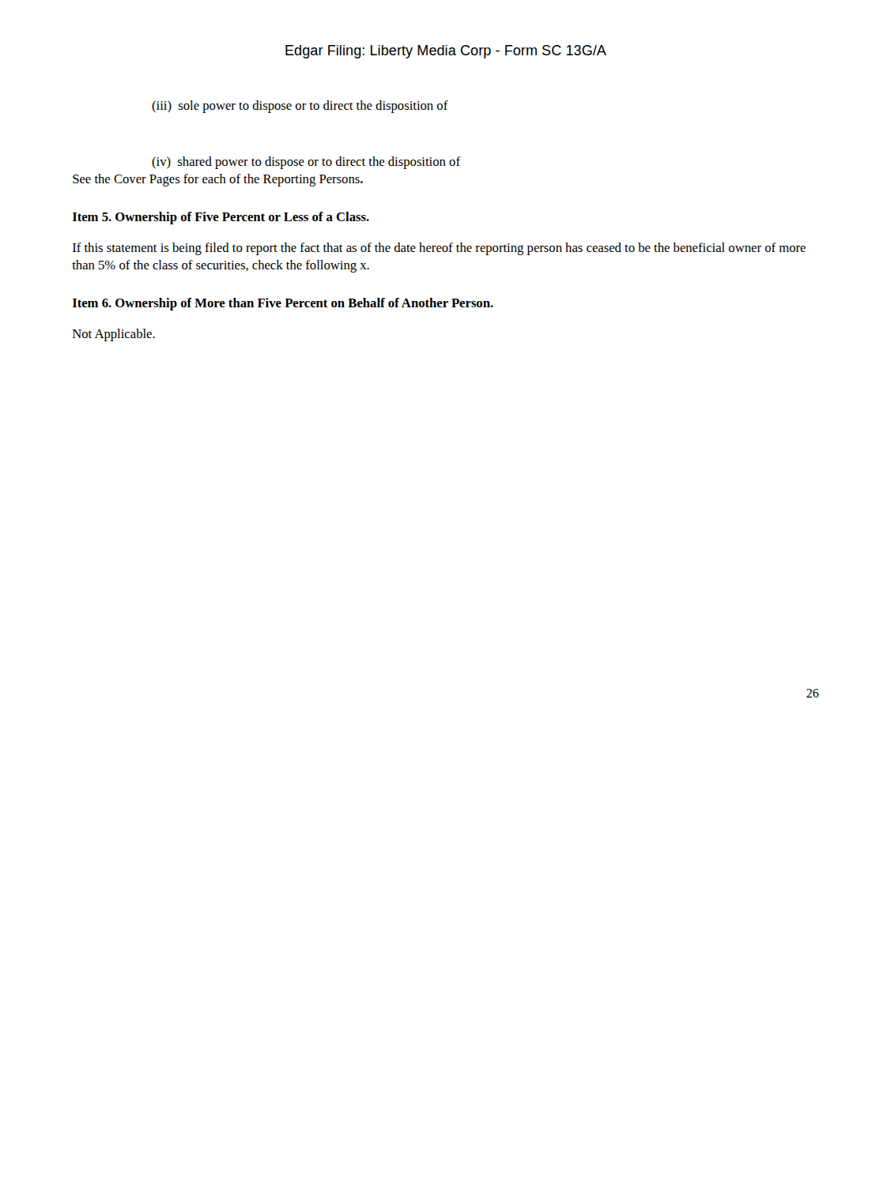Edgar Filing: Liberty Media Corp - Form SC 13G/A
(iii) sole power to dispose or to direct the disposition of
(iv) shared power to dispose or to direct the disposition of
See the Cover Pages for each of the Reporting Persons.
Item 5. Ownership of Five Percent or Less of a Class.
If this statement is being filed to report the fact that as of the date hereof the reporting person has ceased to be the beneficial owner of more than 5% of the class of securities, check the following x.
Item 6. Ownership of More than Five Percent on Behalf of Another Person.
Not Applicable.
26